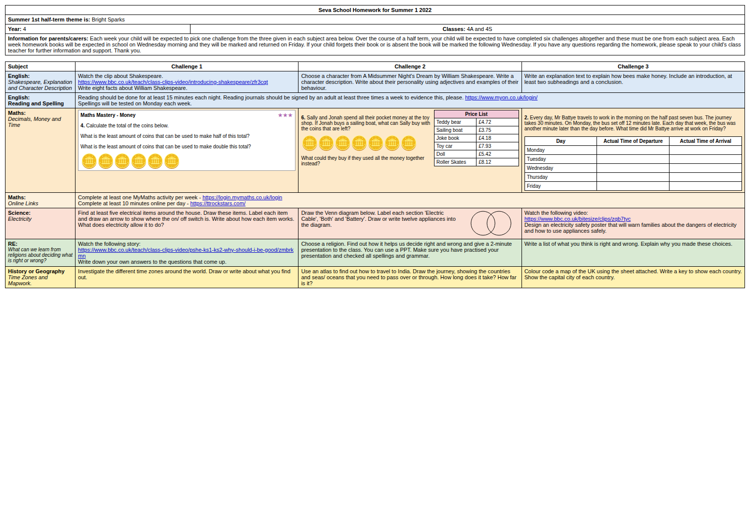| Seva School Homework for Summer 1 2022 |
| Summer 1st half-term theme is: Bright Sparks |
| Year: 4 | Classes: 4A and 4S |
| Information for parents/carers: Each week your child will be expected to pick one challenge from the three given in each subject area below. Over the course of a half term, your child will be expected to have completed six challenges altogether and these must be one from each subject area. Each week homework books will be expected in school on Wednesday morning and they will be marked and returned on Friday. If your child forgets their book or is absent the book will be marked the following Wednesday. If you have any questions regarding the homework, please speak to your child's class teacher for further information and support. Thank you. |
| Subject | Challenge 1 | Challenge 2 | Challenge 3 |
| --- | --- | --- | --- |
| English: Shakespeare, Explanation and Character Description | Watch the clip about Shakespeare. https://www.bbc.co.uk/teach/class-clips-video/introducing-shakespeare/zfr3cqt Write eight facts about William Shakespeare. | Choose a character from A Midsummer Night's Dream by William Shakespeare. Write a character description. Write about their personality using adjectives and examples of their behaviour. | Write an explanation text to explain how bees make honey. Include an introduction, at least two subheadings and a conclusion. |
| English: Reading and Spelling | Reading should be done for at least 15 minutes each night. Reading journals should be signed by an adult at least three times a week to evidence this, please. https://www.myon.co.uk/login/ Spellings will be tested on Monday each week. |
| Maths: Decimals, Money and Time | Maths Mastery - Money ★★★ 4. Calculate the total of the coins below. What is the least amount of coins that can be used to make half of this total? What is the least amount of coins that can be used to make double this total? 🪙🪙🪙🪙🪙🪙 | / Price List / / --- / / Teddy bear / £4.72 / / Sailing boat / £3.75 / / Joke book / £4.18 / / Toy car / £7.93 / / Doll / £5.42 / / Roller Skates / £8.12 / 6. Sally and Jonah spend all their pocket money at the toy shop. If Jonah buys a sailing boat, what can Sally buy with the coins that are left? 🪙🪙🪙🪙🪙🪙🪙 What could they buy if they used all the money together instead? | 2. Every day, Mr Battye travels to work in the morning on the half past seven bus. The journey takes 30 minutes. On Monday, the bus set off 12 minutes late. Each day that week, the bus was another minute later than the day before. What time did Mr Battye arrive at work on Friday? / Day / Actual Time of Departure / Actual Time of Arrival / / --- / --- / --- / / Monday / / / / Tuesday / / / / Wednesday / / / / Thursday / / / / Friday / / / |
| Maths: Online Links | Complete at least one MyMaths activity per week - https://login.mymaths.co.uk/login Complete at least 10 minutes online per day - https://ttrockstars.com/ |
| Science: Electricity | Find at least five electrical items around the house. Draw these items. Label each item and draw an arrow to show where the on/ off switch is. Write about how each item works. What does electricity allow it to do? | Draw the Venn diagram below. Label each section 'Electric Cable', 'Both' and 'Battery'. Draw or write twelve appliances into the diagram. | Watch the following video: https://www.bbc.co.uk/bitesize/clips/zqb7tyc Design an electricity safety poster that will warn families about the dangers of electricity and how to use appliances safely. |
| RE: What can we learn from religions about deciding what is right or wrong? | Watch the following story: https://www.bbc.co.uk/teach/class-clips-video/pshe-ks1-ks2-why-should-i-be-good/zmbrkmn Write down your own answers to the questions that come up. | Choose a religion. Find out how it helps us decide right and wrong and give a 2-minute presentation to the class. You can use a PPT. Make sure you have practised your presentation and checked all spellings and grammar. | Write a list of what you think is right and wrong. Explain why you made these choices. |
| History or Geography Time Zones and Mapwork. | Investigate the different time zones around the world. Draw or write about what you find out. | Use an atlas to find out how to travel to India. Draw the journey, showing the countries and seas/ oceans that you need to pass over or through. How long does it take? How far is it? | Colour code a map of the UK using the sheet attached. Write a key to show each country. Show the capital city of each country. |